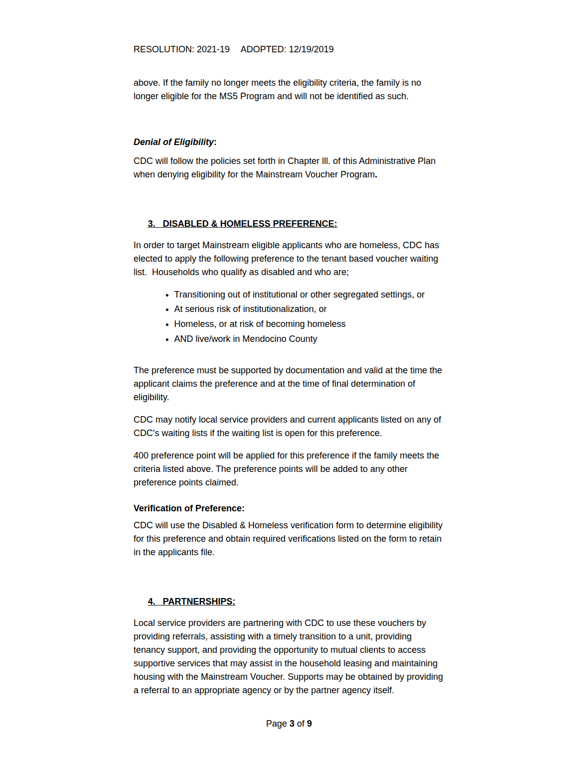RESOLUTION: 2021-19 ADOPTED: 12/19/2019
above. If the family no longer meets the eligibility criteria, the family is no longer eligible for the MS5 Program and will not be identified as such.
Denial of Eligibility:
CDC will follow the policies set forth in Chapter lll. of this Administrative Plan when denying eligibility for the Mainstream Voucher Program.
3. DISABLED & HOMELESS PREFERENCE:
In order to target Mainstream eligible applicants who are homeless, CDC has elected to apply the following preference to the tenant based voucher waiting list. Households who qualify as disabled and who are;
Transitioning out of institutional or other segregated settings, or
At serious risk of institutionalization, or
Homeless, or at risk of becoming homeless
AND live/work in Mendocino County
The preference must be supported by documentation and valid at the time the applicant claims the preference and at the time of final determination of eligibility.
CDC may notify local service providers and current applicants listed on any of CDC's waiting lists if the waiting list is open for this preference.
400 preference point will be applied for this preference if the family meets the criteria listed above. The preference points will be added to any other preference points claimed.
Verification of Preference:
CDC will use the Disabled & Homeless verification form to determine eligibility for this preference and obtain required verifications listed on the form to retain in the applicants file.
4. PARTNERSHIPS:
Local service providers are partnering with CDC to use these vouchers by providing referrals, assisting with a timely transition to a unit, providing tenancy support, and providing the opportunity to mutual clients to access supportive services that may assist in the household leasing and maintaining housing with the Mainstream Voucher. Supports may be obtained by providing a referral to an appropriate agency or by the partner agency itself.
Page 3 of 9